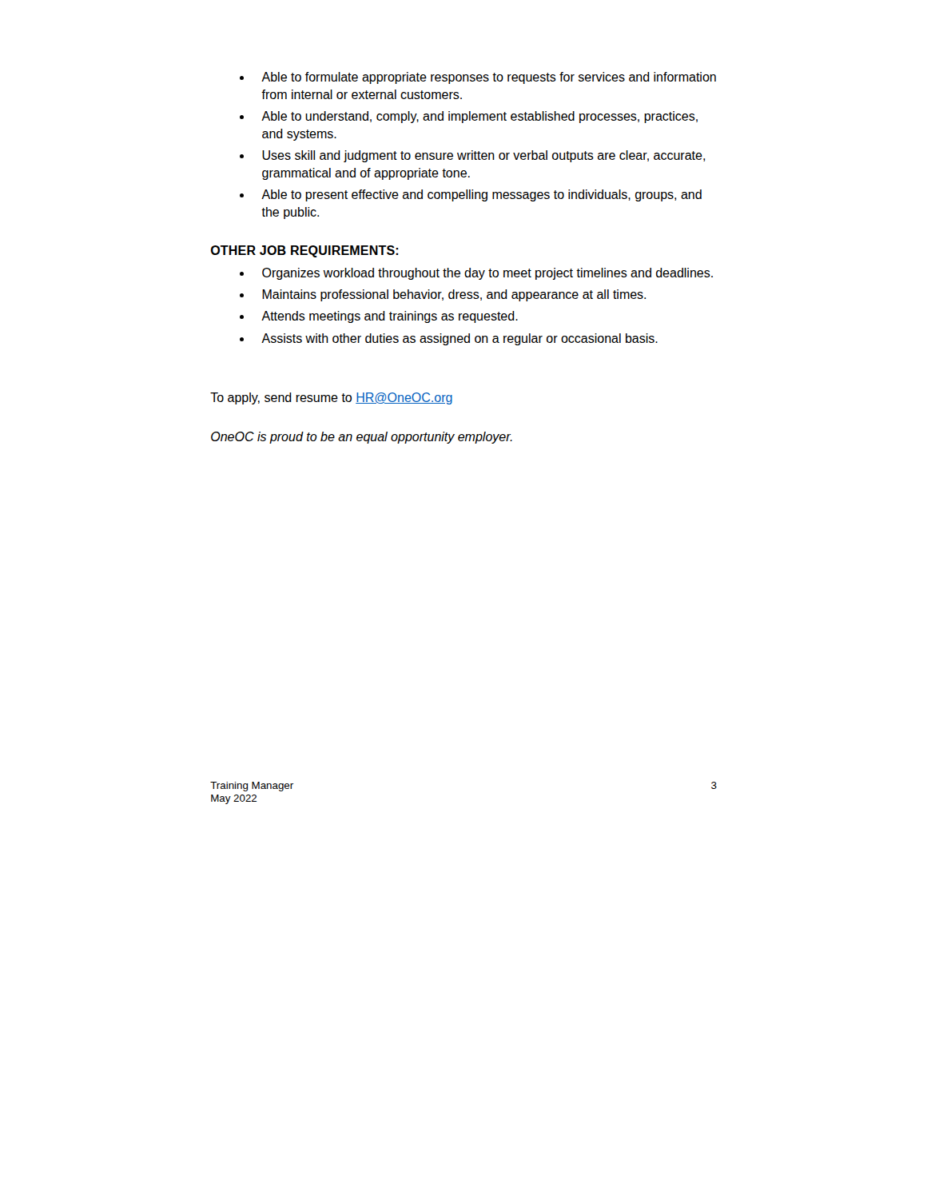Able to formulate appropriate responses to requests for services and information from internal or external customers.
Able to understand, comply, and implement established processes, practices, and systems.
Uses skill and judgment to ensure written or verbal outputs are clear, accurate, grammatical and of appropriate tone.
Able to present effective and compelling messages to individuals, groups, and the public.
OTHER JOB REQUIREMENTS:
Organizes workload throughout the day to meet project timelines and deadlines.
Maintains professional behavior, dress, and appearance at all times.
Attends meetings and trainings as requested.
Assists with other duties as assigned on a regular or occasional basis.
To apply, send resume to HR@OneOC.org
OneOC is proud to be an equal opportunity employer.
Training Manager
May 2022
3